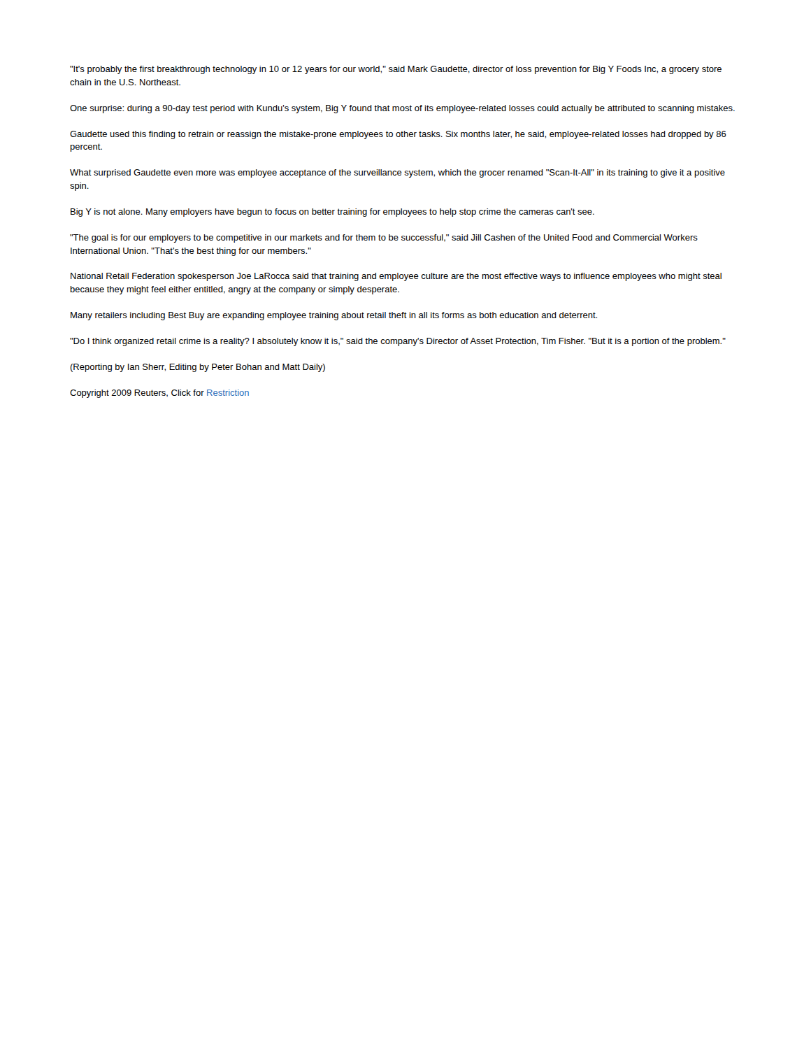"It's probably the first breakthrough technology in 10 or 12 years for our world," said Mark Gaudette, director of loss prevention for Big Y Foods Inc, a grocery store chain in the U.S. Northeast.
One surprise: during a 90-day test period with Kundu's system, Big Y found that most of its employee-related losses could actually be attributed to scanning mistakes.
Gaudette used this finding to retrain or reassign the mistake-prone employees to other tasks. Six months later, he said, employee-related losses had dropped by 86 percent.
What surprised Gaudette even more was employee acceptance of the surveillance system, which the grocer renamed "Scan-It-All" in its training to give it a positive spin.
Big Y is not alone. Many employers have begun to focus on better training for employees to help stop crime the cameras can't see.
"The goal is for our employers to be competitive in our markets and for them to be successful," said Jill Cashen of the United Food and Commercial Workers International Union. "That's the best thing for our members."
National Retail Federation spokesperson Joe LaRocca said that training and employee culture are the most effective ways to influence employees who might steal because they might feel either entitled, angry at the company or simply desperate.
Many retailers including Best Buy are expanding employee training about retail theft in all its forms as both education and deterrent.
"Do I think organized retail crime is a reality? I absolutely know it is," said the company's Director of Asset Protection, Tim Fisher. "But it is a portion of the problem."
(Reporting by Ian Sherr, Editing by Peter Bohan and Matt Daily)
Copyright 2009 Reuters, Click for Restriction